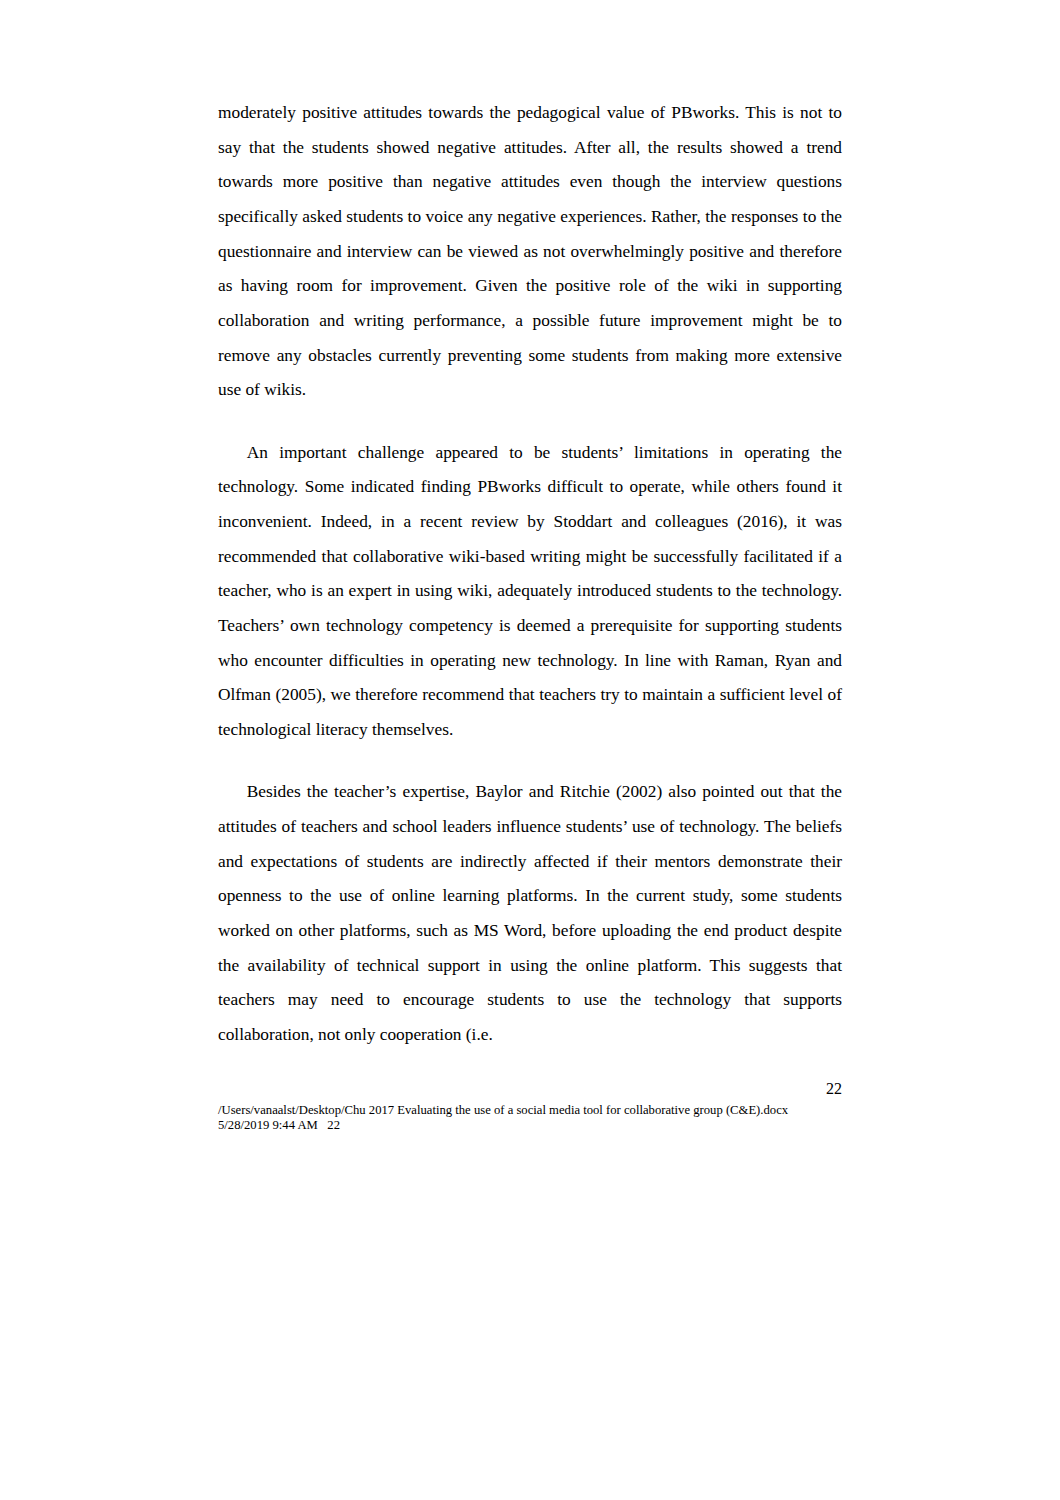moderately positive attitudes towards the pedagogical value of PBworks. This is not to say that the students showed negative attitudes. After all, the results showed a trend towards more positive than negative attitudes even though the interview questions specifically asked students to voice any negative experiences. Rather, the responses to the questionnaire and interview can be viewed as not overwhelmingly positive and therefore as having room for improvement. Given the positive role of the wiki in supporting collaboration and writing performance, a possible future improvement might be to remove any obstacles currently preventing some students from making more extensive use of wikis.
An important challenge appeared to be students’ limitations in operating the technology. Some indicated finding PBworks difficult to operate, while others found it inconvenient. Indeed, in a recent review by Stoddart and colleagues (2016), it was recommended that collaborative wiki-based writing might be successfully facilitated if a teacher, who is an expert in using wiki, adequately introduced students to the technology. Teachers’ own technology competency is deemed a prerequisite for supporting students who encounter difficulties in operating new technology. In line with Raman, Ryan and Olfman (2005), we therefore recommend that teachers try to maintain a sufficient level of technological literacy themselves.
Besides the teacher’s expertise, Baylor and Ritchie (2002) also pointed out that the attitudes of teachers and school leaders influence students’ use of technology. The beliefs and expectations of students are indirectly affected if their mentors demonstrate their openness to the use of online learning platforms. In the current study, some students worked on other platforms, such as MS Word, before uploading the end product despite the availability of technical support in using the online platform. This suggests that teachers may need to encourage students to use the technology that supports collaboration, not only cooperation (i.e.
22
/Users/vanaalst/Desktop/Chu 2017 Evaluating the use of a social media tool for collaborative group (C&E).docx
5/28/2019 9:44 AM 22